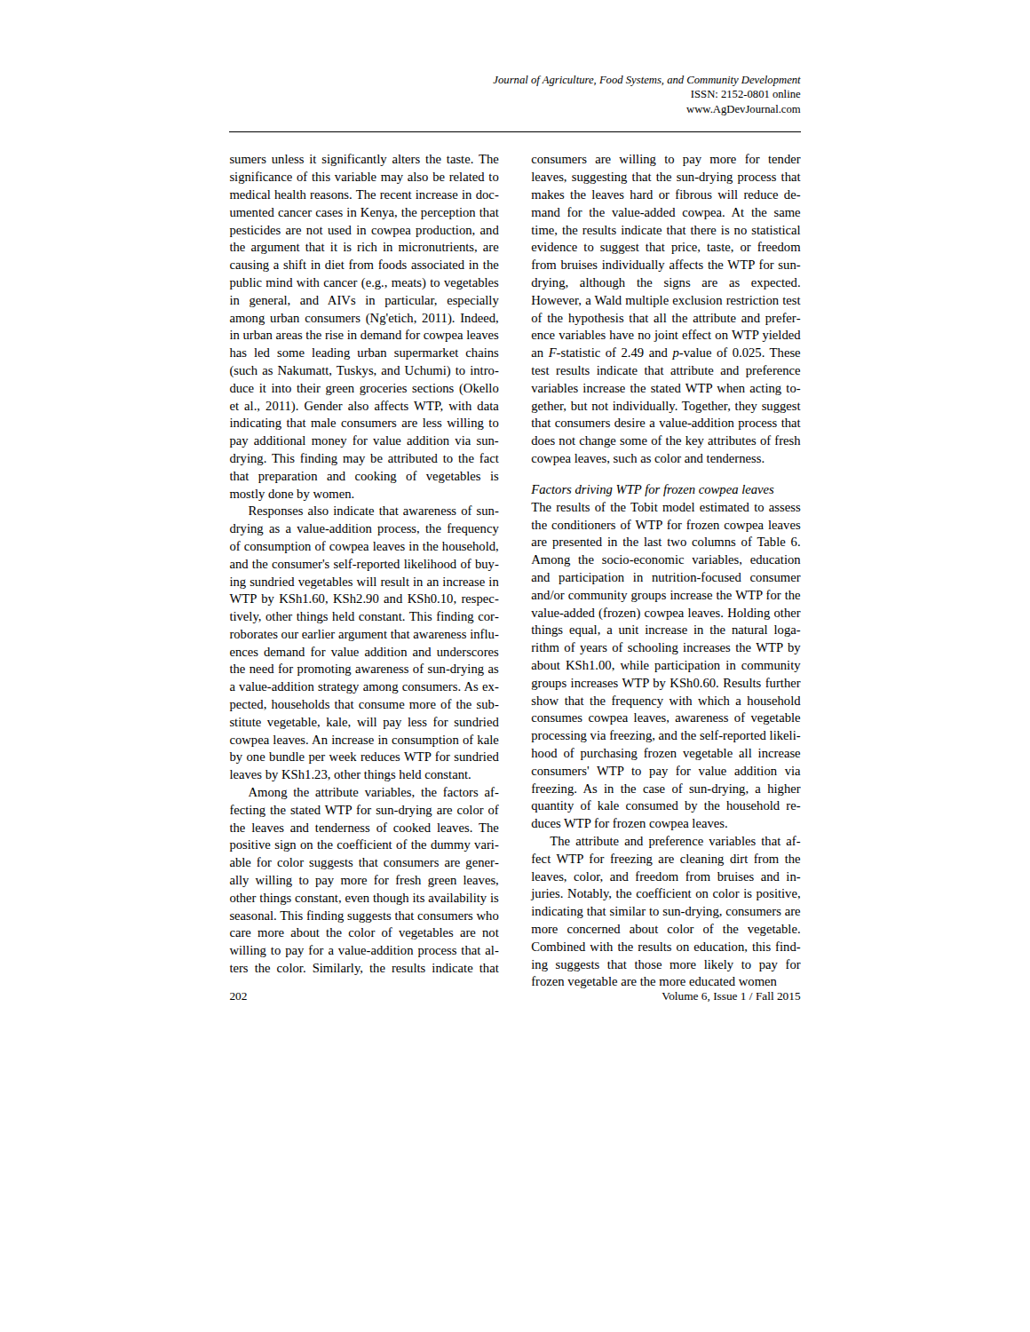Journal of Agriculture, Food Systems, and Community Development
ISSN: 2152-0801 online
www.AgDevJournal.com
sumers unless it significantly alters the taste. The significance of this variable may also be related to medical health reasons. The recent increase in documented cancer cases in Kenya, the perception that pesticides are not used in cowpea production, and the argument that it is rich in micronutrients, are causing a shift in diet from foods associated in the public mind with cancer (e.g., meats) to vegetables in general, and AIVs in particular, especially among urban consumers (Ng'etich, 2011). Indeed, in urban areas the rise in demand for cowpea leaves has led some leading urban supermarket chains (such as Nakumatt, Tuskys, and Uchumi) to introduce it into their green groceries sections (Okello et al., 2011). Gender also affects WTP, with data indicating that male consumers are less willing to pay additional money for value addition via sun-drying. This finding may be attributed to the fact that preparation and cooking of vegetables is mostly done by women.
Responses also indicate that awareness of sun-drying as a value-addition process, the frequency of consumption of cowpea leaves in the household, and the consumer's self-reported likelihood of buying sundried vegetables will result in an increase in WTP by KSh1.60, KSh2.90 and KSh0.10, respectively, other things held constant. This finding corroborates our earlier argument that awareness influences demand for value addition and underscores the need for promoting awareness of sun-drying as a value-addition strategy among consumers. As expected, households that consume more of the substitute vegetable, kale, will pay less for sundried cowpea leaves. An increase in consumption of kale by one bundle per week reduces WTP for sundried leaves by KSh1.23, other things held constant.
Among the attribute variables, the factors affecting the stated WTP for sun-drying are color of the leaves and tenderness of cooked leaves. The positive sign on the coefficient of the dummy variable for color suggests that consumers are generally willing to pay more for fresh green leaves, other things constant, even though its availability is seasonal. This finding suggests that consumers who care more about the color of vegetables are not willing to pay for a value-addition process that alters the color. Similarly, the results indicate that consumers are willing to pay more for tender leaves, suggesting that the sun-drying process that makes the leaves hard or fibrous will reduce demand for the value-added cowpea. At the same time, the results indicate that there is no statistical evidence to suggest that price, taste, or freedom from bruises individually affects the WTP for sun-drying, although the signs are as expected. However, a Wald multiple exclusion restriction test of the hypothesis that all the attribute and preference variables have no joint effect on WTP yielded an F-statistic of 2.49 and p-value of 0.025. These test results indicate that attribute and preference variables increase the stated WTP when acting together, but not individually. Together, they suggest that consumers desire a value-addition process that does not change some of the key attributes of fresh cowpea leaves, such as color and tenderness.
Factors driving WTP for frozen cowpea leaves
The results of the Tobit model estimated to assess the conditioners of WTP for frozen cowpea leaves are presented in the last two columns of Table 6. Among the socio-economic variables, education and participation in nutrition-focused consumer and/or community groups increase the WTP for the value-added (frozen) cowpea leaves. Holding other things equal, a unit increase in the natural logarithm of years of schooling increases the WTP by about KSh1.00, while participation in community groups increases WTP by KSh0.60. Results further show that the frequency with which a household consumes cowpea leaves, awareness of vegetable processing via freezing, and the self-reported likelihood of purchasing frozen vegetable all increase consumers' WTP to pay for value addition via freezing. As in the case of sun-drying, a higher quantity of kale consumed by the household reduces WTP for frozen cowpea leaves.
The attribute and preference variables that affect WTP for freezing are cleaning dirt from the leaves, color, and freedom from bruises and injuries. Notably, the coefficient on color is positive, indicating that similar to sun-drying, consumers are more concerned about color of the vegetable. Combined with the results on education, this finding suggests that those more likely to pay for frozen vegetable are the more educated women
202 Volume 6, Issue 1 / Fall 2015